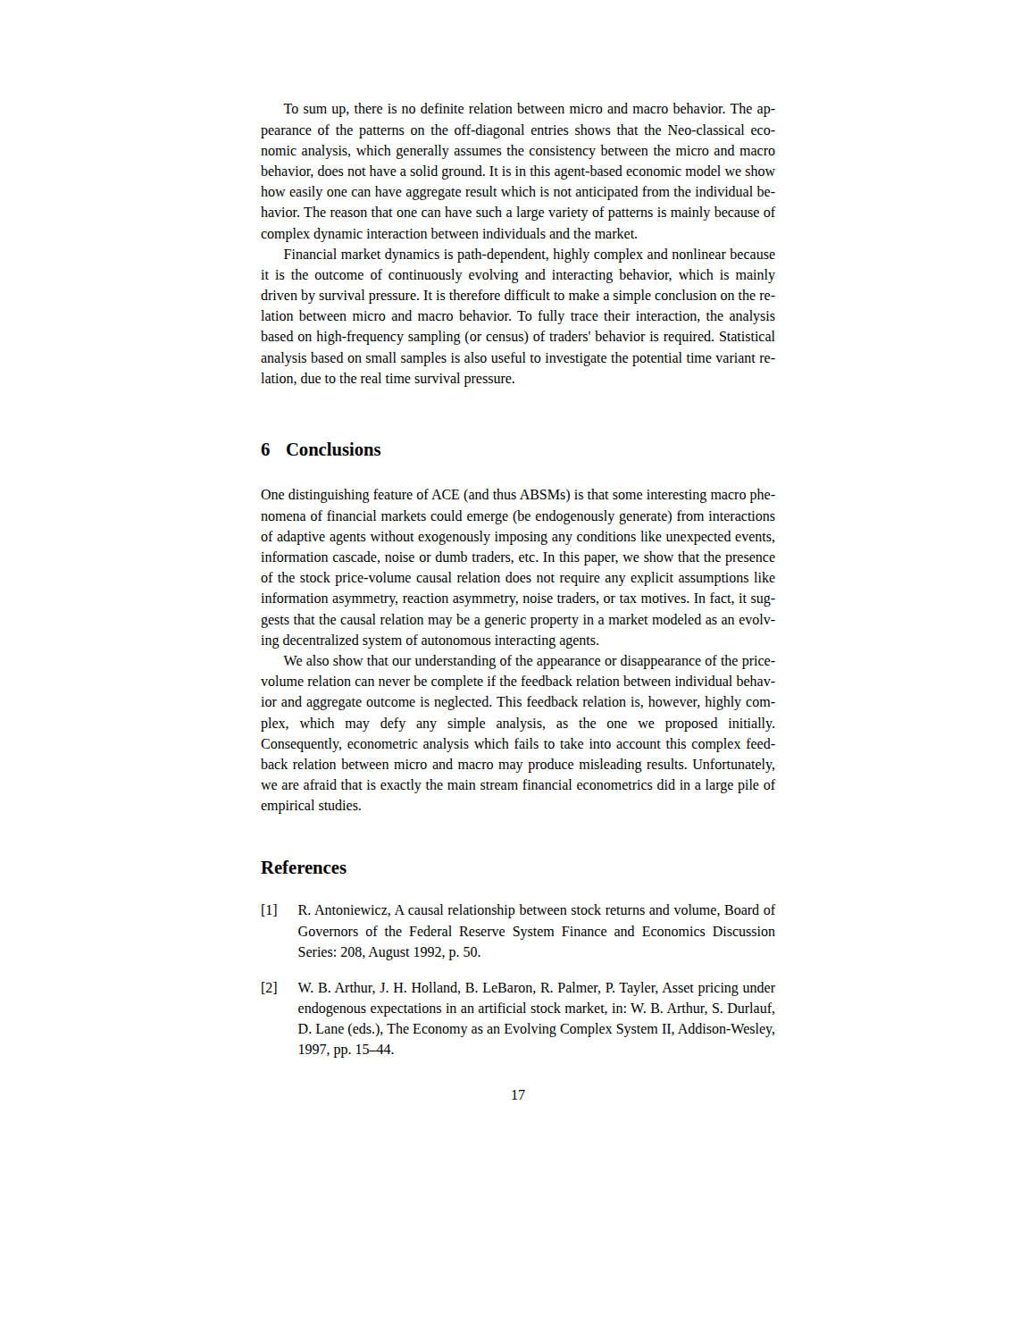To sum up, there is no definite relation between micro and macro behavior. The appearance of the patterns on the off-diagonal entries shows that the Neo-classical economic analysis, which generally assumes the consistency between the micro and macro behavior, does not have a solid ground. It is in this agent-based economic model we show how easily one can have aggregate result which is not anticipated from the individual behavior. The reason that one can have such a large variety of patterns is mainly because of complex dynamic interaction between individuals and the market.
Financial market dynamics is path-dependent, highly complex and nonlinear because it is the outcome of continuously evolving and interacting behavior, which is mainly driven by survival pressure. It is therefore difficult to make a simple conclusion on the relation between micro and macro behavior. To fully trace their interaction, the analysis based on high-frequency sampling (or census) of traders' behavior is required. Statistical analysis based on small samples is also useful to investigate the potential time variant relation, due to the real time survival pressure.
6 Conclusions
One distinguishing feature of ACE (and thus ABSMs) is that some interesting macro phenomena of financial markets could emerge (be endogenously generate) from interactions of adaptive agents without exogenously imposing any conditions like unexpected events, information cascade, noise or dumb traders, etc. In this paper, we show that the presence of the stock price-volume causal relation does not require any explicit assumptions like information asymmetry, reaction asymmetry, noise traders, or tax motives. In fact, it suggests that the causal relation may be a generic property in a market modeled as an evolving decentralized system of autonomous interacting agents.
We also show that our understanding of the appearance or disappearance of the price-volume relation can never be complete if the feedback relation between individual behavior and aggregate outcome is neglected. This feedback relation is, however, highly complex, which may defy any simple analysis, as the one we proposed initially. Consequently, econometric analysis which fails to take into account this complex feedback relation between micro and macro may produce misleading results. Unfortunately, we are afraid that is exactly the main stream financial econometrics did in a large pile of empirical studies.
References
[1] R. Antoniewicz, A causal relationship between stock returns and volume, Board of Governors of the Federal Reserve System Finance and Economics Discussion Series: 208, August 1992, p. 50.
[2] W. B. Arthur, J. H. Holland, B. LeBaron, R. Palmer, P. Tayler, Asset pricing under endogenous expectations in an artificial stock market, in: W. B. Arthur, S. Durlauf, D. Lane (eds.), The Economy as an Evolving Complex System II, Addison-Wesley, 1997, pp. 15–44.
17